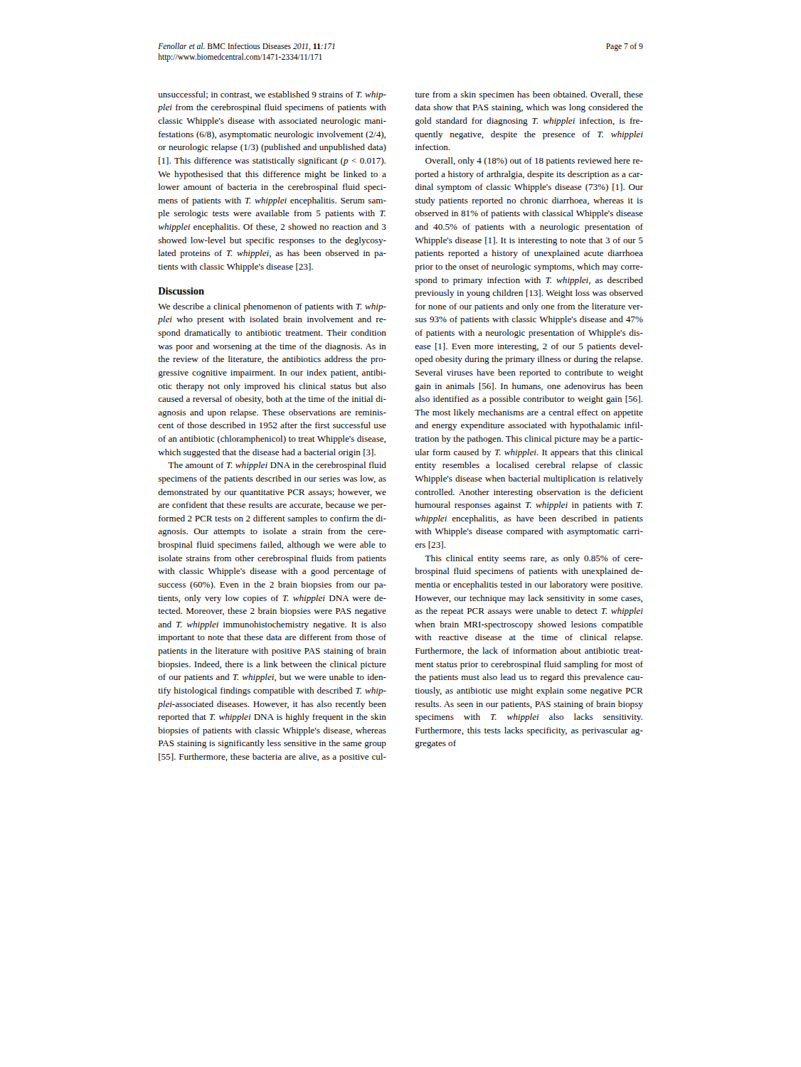Fenollar et al. BMC Infectious Diseases 2011, 11:171
http://www.biomedcentral.com/1471-2334/11/171
Page 7 of 9
unsuccessful; in contrast, we established 9 strains of T. whipplei from the cerebrospinal fluid specimens of patients with classic Whipple's disease with associated neurologic manifestations (6/8), asymptomatic neurologic involvement (2/4), or neurologic relapse (1/3) (published and unpublished data) [1]. This difference was statistically significant (p < 0.017). We hypothesised that this difference might be linked to a lower amount of bacteria in the cerebrospinal fluid specimens of patients with T. whipplei encephalitis. Serum sample serologic tests were available from 5 patients with T. whipplei encephalitis. Of these, 2 showed no reaction and 3 showed low-level but specific responses to the deglycosylated proteins of T. whipplei, as has been observed in patients with classic Whipple's disease [23].
Discussion
We describe a clinical phenomenon of patients with T. whipplei who present with isolated brain involvement and respond dramatically to antibiotic treatment. Their condition was poor and worsening at the time of the diagnosis. As in the review of the literature, the antibiotics address the progressive cognitive impairment. In our index patient, antibiotic therapy not only improved his clinical status but also caused a reversal of obesity, both at the time of the initial diagnosis and upon relapse. These observations are reminiscent of those described in 1952 after the first successful use of an antibiotic (chloramphenicol) to treat Whipple's disease, which suggested that the disease had a bacterial origin [3].
The amount of T. whipplei DNA in the cerebrospinal fluid specimens of the patients described in our series was low, as demonstrated by our quantitative PCR assays; however, we are confident that these results are accurate, because we performed 2 PCR tests on 2 different samples to confirm the diagnosis. Our attempts to isolate a strain from the cerebrospinal fluid specimens failed, although we were able to isolate strains from other cerebrospinal fluids from patients with classic Whipple's disease with a good percentage of success (60%). Even in the 2 brain biopsies from our patients, only very low copies of T. whipplei DNA were detected. Moreover, these 2 brain biopsies were PAS negative and T. whipplei immunohistochemistry negative. It is also important to note that these data are different from those of patients in the literature with positive PAS staining of brain biopsies. Indeed, there is a link between the clinical picture of our patients and T. whipplei, but we were unable to identify histological findings compatible with described T. whipplei-associated diseases. However, it has also recently been reported that T. whipplei DNA is highly frequent in the skin biopsies of patients with classic Whipple's disease, whereas PAS staining is significantly less sensitive in the same group [55]. Furthermore, these bacteria are alive, as a positive culture from a skin specimen has been obtained. Overall, these data show that PAS staining, which was long considered the gold standard for diagnosing T. whipplei infection, is frequently negative, despite the presence of T. whipplei infection.
Overall, only 4 (18%) out of 18 patients reviewed here reported a history of arthralgia, despite its description as a cardinal symptom of classic Whipple's disease (73%) [1]. Our study patients reported no chronic diarrhoea, whereas it is observed in 81% of patients with classical Whipple's disease and 40.5% of patients with a neurologic presentation of Whipple's disease [1]. It is interesting to note that 3 of our 5 patients reported a history of unexplained acute diarrhoea prior to the onset of neurologic symptoms, which may correspond to primary infection with T. whipplei, as described previously in young children [13]. Weight loss was observed for none of our patients and only one from the literature versus 93% of patients with classic Whipple's disease and 47% of patients with a neurologic presentation of Whipple's disease [1]. Even more interesting, 2 of our 5 patients developed obesity during the primary illness or during the relapse. Several viruses have been reported to contribute to weight gain in animals [56]. In humans, one adenovirus has been also identified as a possible contributor to weight gain [56]. The most likely mechanisms are a central effect on appetite and energy expenditure associated with hypothalamic infiltration by the pathogen. This clinical picture may be a particular form caused by T. whipplei. It appears that this clinical entity resembles a localised cerebral relapse of classic Whipple's disease when bacterial multiplication is relatively controlled. Another interesting observation is the deficient humoural responses against T. whipplei in patients with T. whipplei encephalitis, as have been described in patients with Whipple's disease compared with asymptomatic carriers [23].
This clinical entity seems rare, as only 0.85% of cerebrospinal fluid specimens of patients with unexplained dementia or encephalitis tested in our laboratory were positive. However, our technique may lack sensitivity in some cases, as the repeat PCR assays were unable to detect T. whipplei when brain MRI-spectroscopy showed lesions compatible with reactive disease at the time of clinical relapse. Furthermore, the lack of information about antibiotic treatment status prior to cerebrospinal fluid sampling for most of the patients must also lead us to regard this prevalence cautiously, as antibiotic use might explain some negative PCR results. As seen in our patients, PAS staining of brain biopsy specimens with T. whipplei also lacks sensitivity. Furthermore, this tests lacks specificity, as perivascular aggregates of